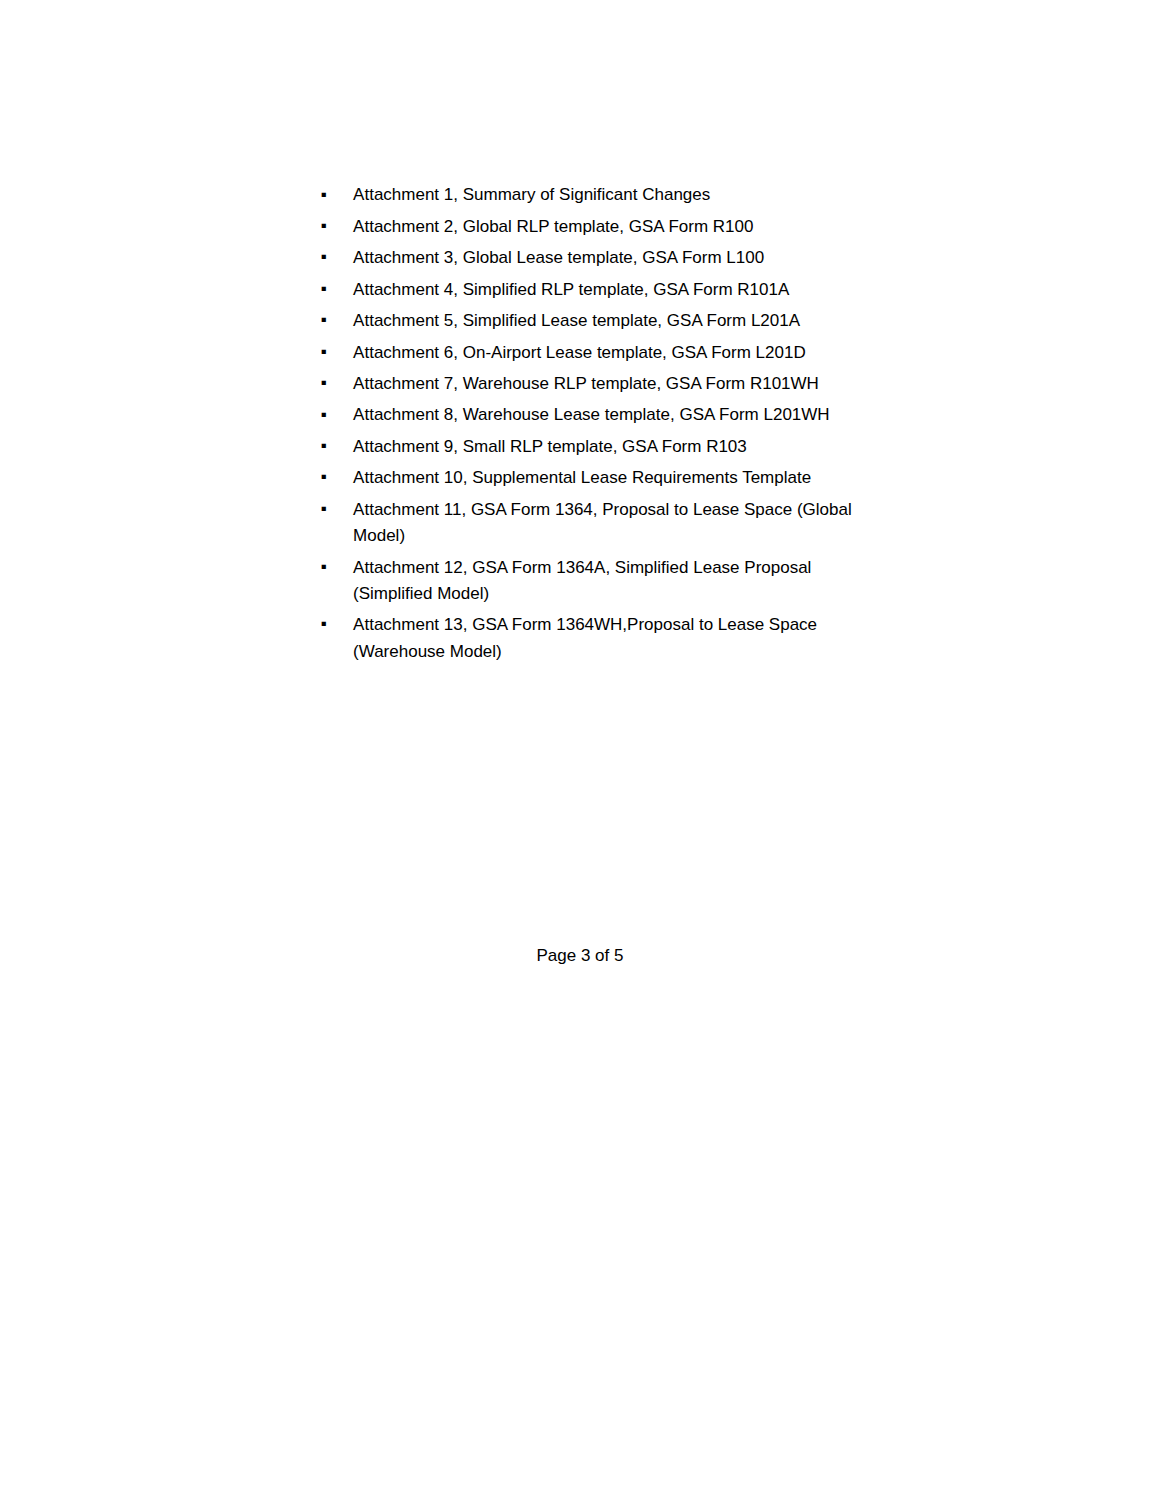Attachment 1, Summary of Significant Changes
Attachment 2, Global RLP template, GSA Form R100
Attachment 3, Global Lease template, GSA Form L100
Attachment 4, Simplified RLP template, GSA Form R101A
Attachment 5, Simplified Lease template, GSA Form L201A
Attachment 6, On-Airport Lease template, GSA Form L201D
Attachment 7, Warehouse RLP template, GSA Form R101WH
Attachment 8, Warehouse Lease template, GSA Form L201WH
Attachment 9, Small RLP template, GSA Form R103
Attachment 10, Supplemental Lease Requirements Template
Attachment 11, GSA Form 1364, Proposal to Lease Space (Global Model)
Attachment 12, GSA Form 1364A, Simplified Lease Proposal (Simplified Model)
Attachment 13, GSA Form 1364WH,Proposal to Lease Space (Warehouse Model)
Page 3 of 5